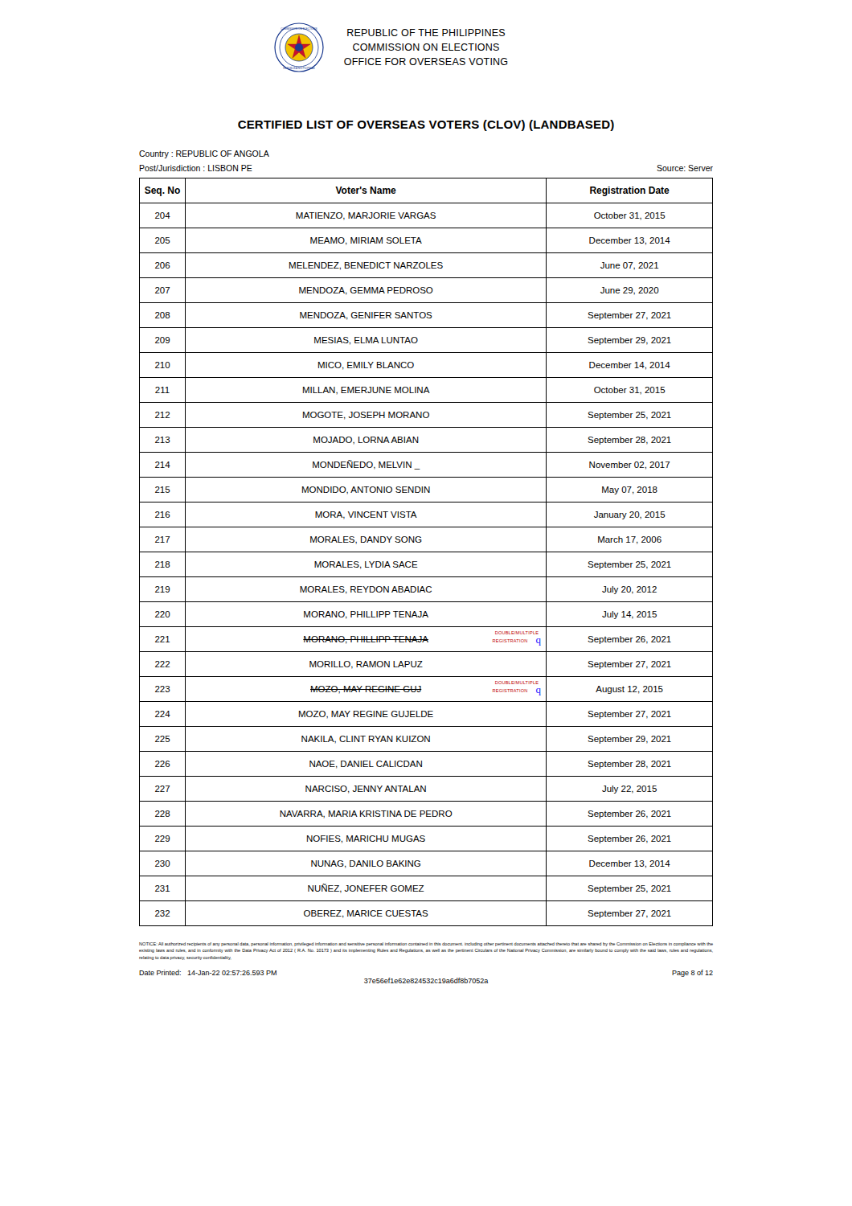COMMISSION ON ELECTIONS REPUBLIKA NG PILIPINAS
REPUBLIC OF THE PHILIPPINES
COMMISSION ON ELECTIONS
OFFICE FOR OVERSEAS VOTING
CERTIFIED LIST OF OVERSEAS VOTERS (CLOV) (LANDBASED)
Country : REPUBLIC OF ANGOLA
Post/Jurisdiction : LISBON PE
Source: Server
| Seq. No | Voter's Name | Registration Date |
| --- | --- | --- |
| 204 | MATIENZO, MARJORIE VARGAS | October 31, 2015 |
| 205 | MEAMO, MIRIAM SOLETA | December 13, 2014 |
| 206 | MELENDEZ, BENEDICT NARZOLES | June 07, 2021 |
| 207 | MENDOZA, GEMMA PEDROSO | June 29, 2020 |
| 208 | MENDOZA, GENIFER SANTOS | September 27, 2021 |
| 209 | MESIAS, ELMA LUNTAO | September 29, 2021 |
| 210 | MICO, EMILY BLANCO | December 14, 2014 |
| 211 | MILLAN, EMERJUNE MOLINA | October 31, 2015 |
| 212 | MOGOTE, JOSEPH MORANO | September 25, 2021 |
| 213 | MOJADO, LORNA ABIAN | September 28, 2021 |
| 214 | MONDEÑEDO, MELVIN _ | November 02, 2017 |
| 215 | MONDIDO, ANTONIO SENDIN | May 07, 2018 |
| 216 | MORA, VINCENT VISTA | January 20, 2015 |
| 217 | MORALES, DANDY SONG | March 17, 2006 |
| 218 | MORALES, LYDIA SACE | September 25, 2021 |
| 219 | MORALES, REYDON ABADIAC | July 20, 2012 |
| 220 | MORANO, PHILLIPP TENAJA | July 14, 2015 |
| 221 | MORANO, PHILLIPP TENAJA DOUBLE/MULTIPLE REGISTRATION q | September 26, 2021 |
| 222 | MORILLO, RAMON LAPUZ | September 27, 2021 |
| 223 | MOZO, MAY REGINE GUJ DOUBLE/MULTIPLE REGISTRATION q | August 12, 2015 |
| 224 | MOZO, MAY REGINE GUJELDE | September 27, 2021 |
| 225 | NAKILA, CLINT RYAN KUIZON | September 29, 2021 |
| 226 | NAOE, DANIEL CALICDAN | September 28, 2021 |
| 227 | NARCISO, JENNY ANTALAN | July 22, 2015 |
| 228 | NAVARRA, MARIA KRISTINA DE PEDRO | September 26, 2021 |
| 229 | NOFIES, MARICHU MUGAS | September 26, 2021 |
| 230 | NUNAG, DANILO BAKING | December 13, 2014 |
| 231 | NUÑEZ, JONEFER GOMEZ | September 25, 2021 |
| 232 | OBEREZ, MARICE CUESTAS | September 27, 2021 |
NOTICE: All authorized recipients of any personal data, personal information, privileged information and sensitive personal information contained in this document. including other pertinent documents attached thereto that are shared by the Commission on Elections in compliance with the existing laws and rules, and in conformity with the Data Privacy Act of 2012 ( R.A. No. 10173 ) and its implementing Rules and Regulations, as well as the pertinent Circulars of the National Privacy Commission, are similarly bound to comply with the said laws, rules and regulations, relating to data privacy, security confidentiality,
Date Printed: 14-Jan-22 02:57:26.593 PM
Page 8 of 12
37e56ef1e62e824532c19a6df8b7052a